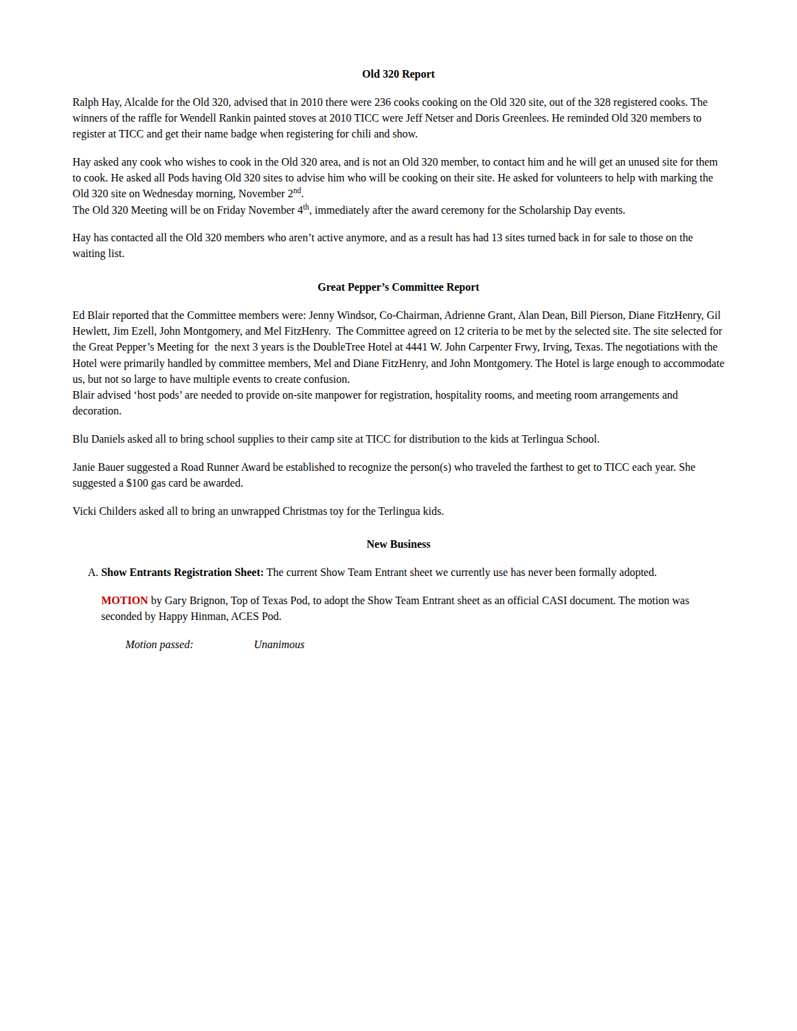Old 320 Report
Ralph Hay, Alcalde for the Old 320, advised that in 2010 there were 236 cooks cooking on the Old 320 site, out of the 328 registered cooks. The winners of the raffle for Wendell Rankin painted stoves at 2010 TICC were Jeff Netser and Doris Greenlees. He reminded Old 320 members to register at TICC and get their name badge when registering for chili and show.
Hay asked any cook who wishes to cook in the Old 320 area, and is not an Old 320 member, to contact him and he will get an unused site for them to cook. He asked all Pods having Old 320 sites to advise him who will be cooking on their site. He asked for volunteers to help with marking the Old 320 site on Wednesday morning, November 2nd.
The Old 320 Meeting will be on Friday November 4th, immediately after the award ceremony for the Scholarship Day events.
Hay has contacted all the Old 320 members who aren’t active anymore, and as a result has had 13 sites turned back in for sale to those on the waiting list.
Great Pepper’s Committee Report
Ed Blair reported that the Committee members were: Jenny Windsor, Co-Chairman, Adrienne Grant, Alan Dean, Bill Pierson, Diane FitzHenry, Gil Hewlett, Jim Ezell, John Montgomery, and Mel FitzHenry. The Committee agreed on 12 criteria to be met by the selected site. The site selected for the Great Pepper’s Meeting for the next 3 years is the DoubleTree Hotel at 4441 W. John Carpenter Frwy, Irving, Texas. The negotiations with the Hotel were primarily handled by committee members, Mel and Diane FitzHenry, and John Montgomery. The Hotel is large enough to accommodate us, but not so large to have multiple events to create confusion.
Blair advised ‘host pods’ are needed to provide on-site manpower for registration, hospitality rooms, and meeting room arrangements and decoration.
Blu Daniels asked all to bring school supplies to their camp site at TICC for distribution to the kids at Terlingua School.
Janie Bauer suggested a Road Runner Award be established to recognize the person(s) who traveled the farthest to get to TICC each year. She suggested a $100 gas card be awarded.
Vicki Childers asked all to bring an unwrapped Christmas toy for the Terlingua kids.
New Business
Show Entrants Registration Sheet: The current Show Team Entrant sheet we currently use has never been formally adopted.
MOTION by Gary Brignon, Top of Texas Pod, to adopt the Show Team Entrant sheet as an official CASI document. The motion was seconded by Happy Hinman, ACES Pod.
Motion passed: Unanimous